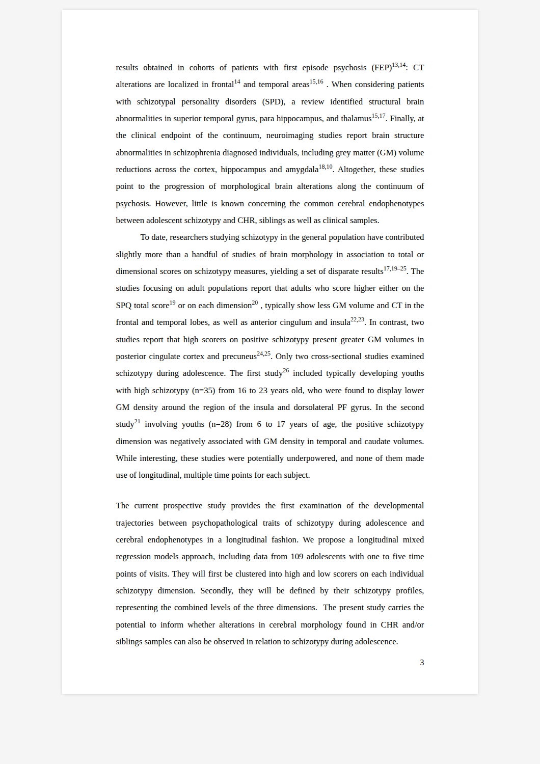results obtained in cohorts of patients with first episode psychosis (FEP)13,14: CT alterations are localized in frontal14 and temporal areas15,16 . When considering patients with schizotypal personality disorders (SPD), a review identified structural brain abnormalities in superior temporal gyrus, para hippocampus, and thalamus15,17. Finally, at the clinical endpoint of the continuum, neuroimaging studies report brain structure abnormalities in schizophrenia diagnosed individuals, including grey matter (GM) volume reductions across the cortex, hippocampus and amygdala18,10. Altogether, these studies point to the progression of morphological brain alterations along the continuum of psychosis. However, little is known concerning the common cerebral endophenotypes between adolescent schizotypy and CHR, siblings as well as clinical samples.
To date, researchers studying schizotypy in the general population have contributed slightly more than a handful of studies of brain morphology in association to total or dimensional scores on schizotypy measures, yielding a set of disparate results17,19–25. The studies focusing on adult populations report that adults who score higher either on the SPQ total score19 or on each dimension20 , typically show less GM volume and CT in the frontal and temporal lobes, as well as anterior cingulum and insula22,23. In contrast, two studies report that high scorers on positive schizotypy present greater GM volumes in posterior cingulate cortex and precuneus24,25. Only two cross-sectional studies examined schizotypy during adolescence. The first study26 included typically developing youths with high schizotypy (n=35) from 16 to 23 years old, who were found to display lower GM density around the region of the insula and dorsolateral PF gyrus. In the second study21 involving youths (n=28) from 6 to 17 years of age, the positive schizotypy dimension was negatively associated with GM density in temporal and caudate volumes. While interesting, these studies were potentially underpowered, and none of them made use of longitudinal, multiple time points for each subject.
The current prospective study provides the first examination of the developmental trajectories between psychopathological traits of schizotypy during adolescence and cerebral endophenotypes in a longitudinal fashion. We propose a longitudinal mixed regression models approach, including data from 109 adolescents with one to five time points of visits. They will first be clustered into high and low scorers on each individual schizotypy dimension. Secondly, they will be defined by their schizotypy profiles, representing the combined levels of the three dimensions. The present study carries the potential to inform whether alterations in cerebral morphology found in CHR and/or siblings samples can also be observed in relation to schizotypy during adolescence.
3